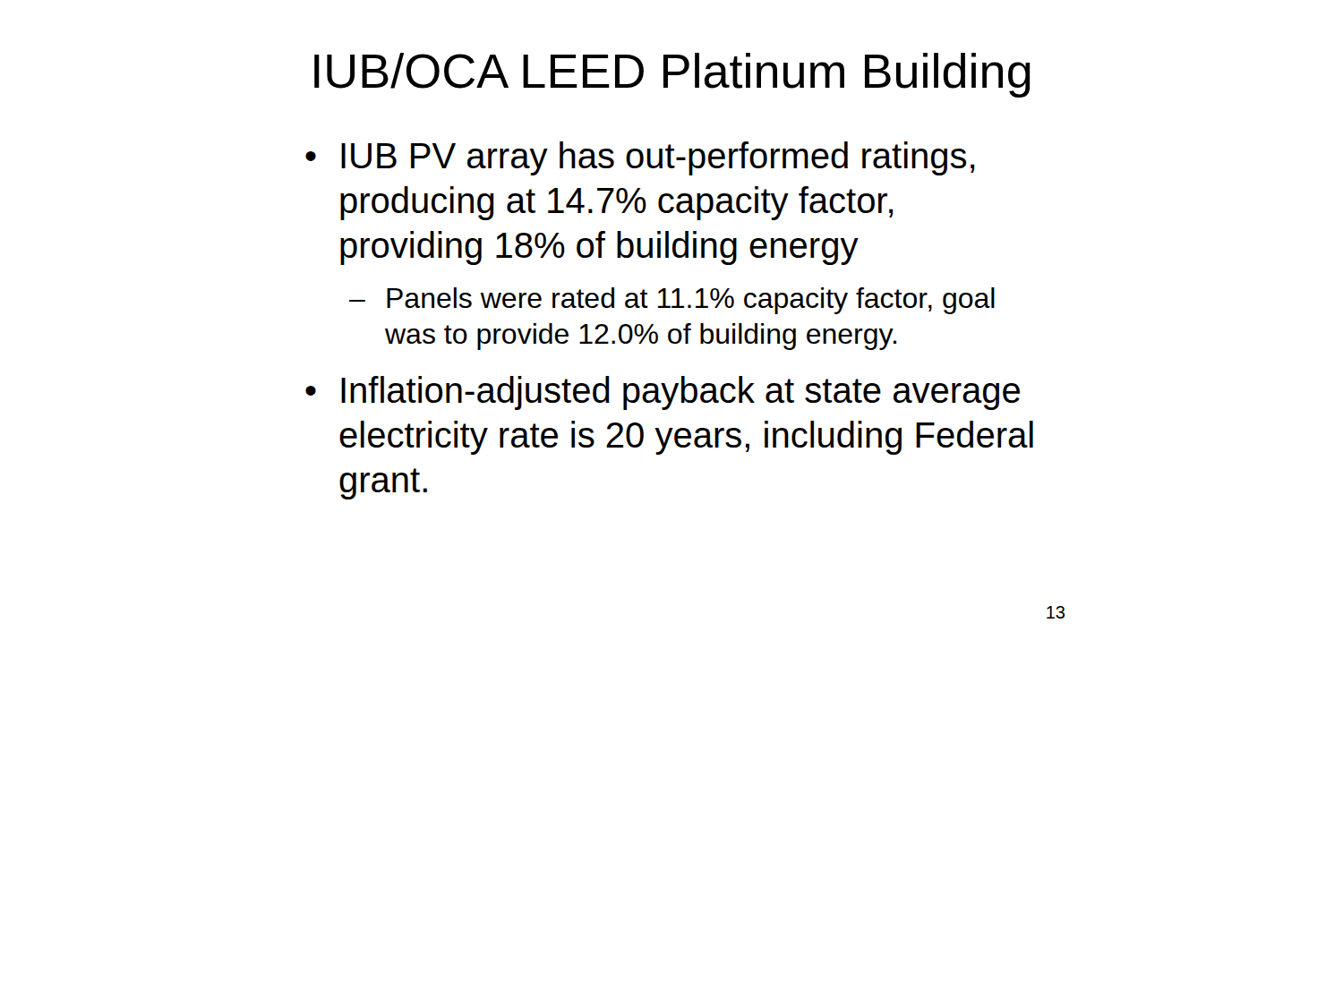IUB/OCA LEED Platinum Building
IUB PV array has out-performed ratings, producing at 14.7% capacity factor, providing 18% of building energy
Panels were rated at 11.1% capacity factor, goal was to provide 12.0% of building energy.
Inflation-adjusted payback at state average electricity rate is 20 years, including Federal grant.
13